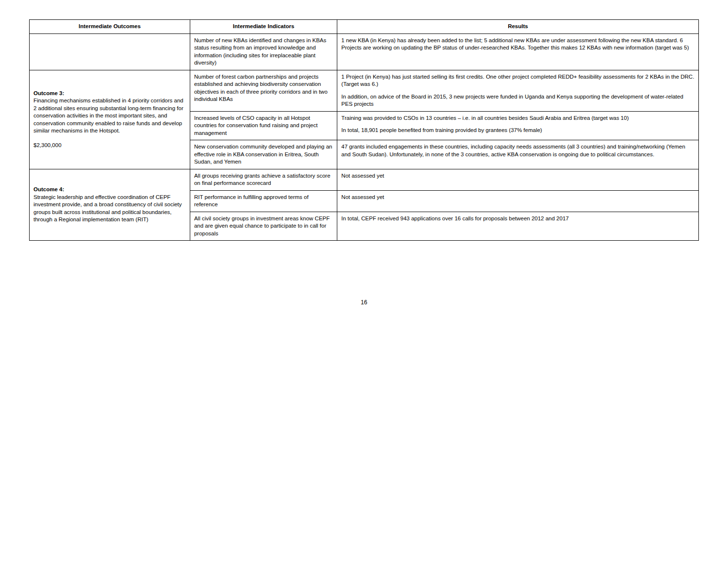| Intermediate Outcomes | Intermediate Indicators | Results |
| --- | --- | --- |
| | Number of new KBAs identified and changes in KBAs status resulting from an improved knowledge and information (including sites for irreplaceable plant diversity) | 1 new KBA (in Kenya) has already been added to the list; 5 additional new KBAs are under assessment following the new KBA standard. 6 Projects are working on updating the BP status of under-researched KBAs. Together this makes 12 KBAs with new information (target was 5) |
| Outcome 3: Financing mechanisms established in 4 priority corridors and 2 additional sites ensuring substantial long-term financing for conservation activities in the most important sites, and conservation community enabled to raise funds and develop similar mechanisms in the Hotspot. $2,300,000 | Number of forest carbon partnerships and projects established and achieving biodiversity conservation objectives in each of three priority corridors and in two individual KBAs | 1 Project (in Kenya) has just started selling its first credits. One other project completed REDD+ feasibility assessments for 2 KBAs in the DRC. (Target was 6.) In addition, on advice of the Board in 2015, 3 new projects were funded in Uganda and Kenya supporting the development of water-related PES projects |
| Increased levels of CSO capacity in all Hotspot countries for conservation fund raising and project management | Training was provided to CSOs in 13 countries – i.e. in all countries besides Saudi Arabia and Eritrea (target was 10) In total, 18,901 people benefited from training provided by grantees (37% female) |
| New conservation community developed and playing an effective role in KBA conservation in Eritrea, South Sudan, and Yemen | 47 grants included engagements in these countries, including capacity needs assessments (all 3 countries) and training/networking (Yemen and South Sudan). Unfortunately, in none of the 3 countries, active KBA conservation is ongoing due to political circumstances. |
| Outcome 4: Strategic leadership and effective coordination of CEPF investment provide, and a broad constituency of civil society groups built across institutional and political boundaries, through a Regional implementation team (RIT) | All groups receiving grants achieve a satisfactory score on final performance scorecard | Not assessed yet |
| RIT performance in fulfilling approved terms of reference | Not assessed yet |
| All civil society groups in investment areas know CEPF and are given equal chance to participate to in call for proposals | In total, CEPF received 943 applications over 16 calls for proposals between 2012 and 2017 |
16